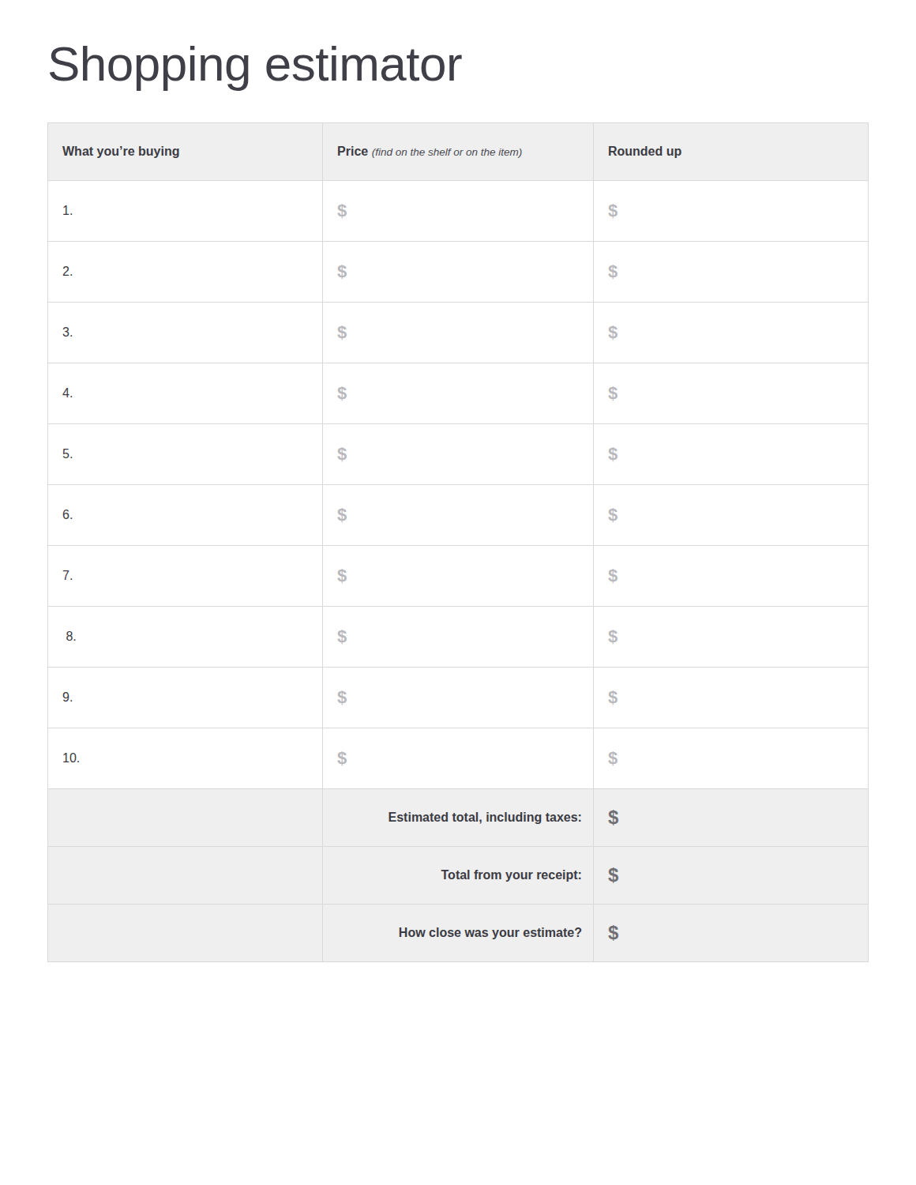Shopping estimator
| What you’re buying | Price (find on the shelf or on the item) | Rounded up |
| --- | --- | --- |
| 1. | $ | $ |
| 2. | $ | $ |
| 3. | $ | $ |
| 4. | $ | $ |
| 5. | $ | $ |
| 6. | $ | $ |
| 7. | $ | $ |
| 8. | $ | $ |
| 9. | $ | $ |
| 10. | $ | $ |
| | Estimated total, including taxes: | $ |
| | Total from your receipt: | $ |
| | How close was your estimate? | $ |